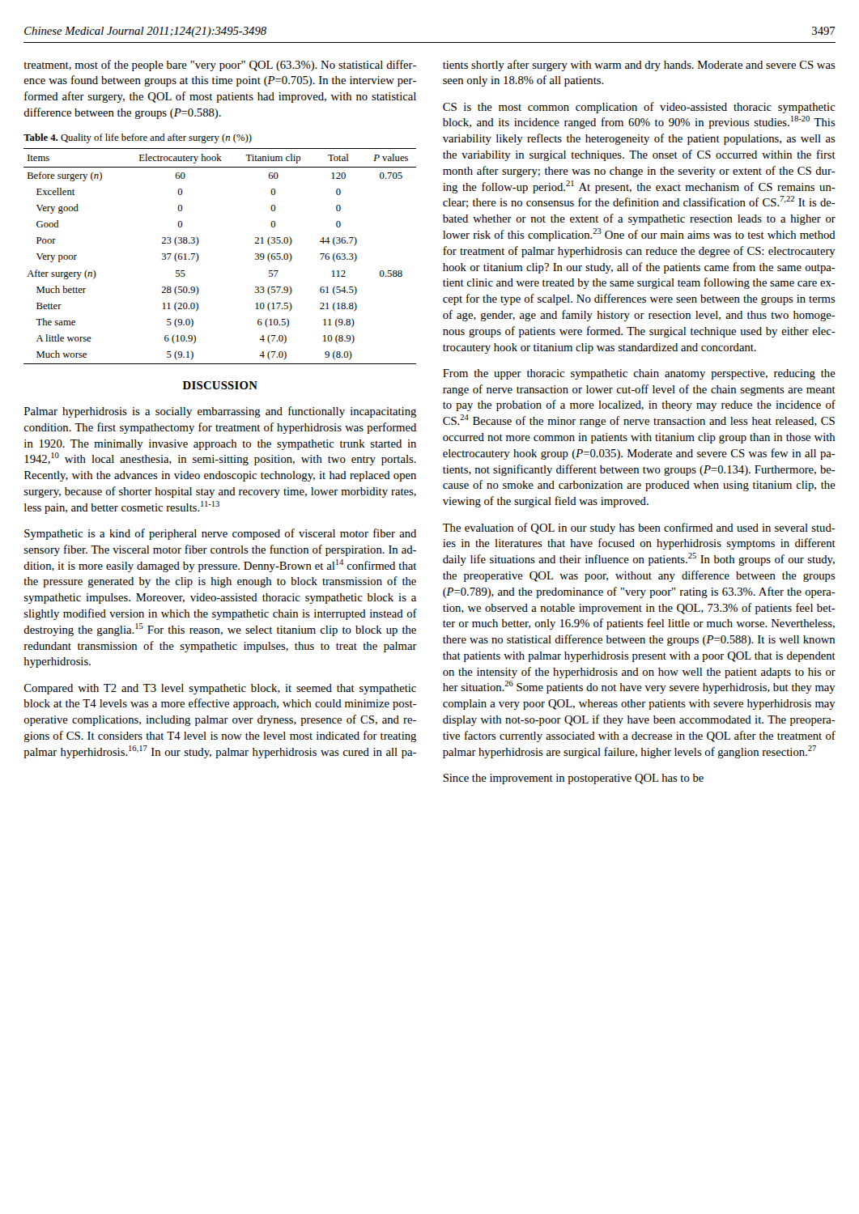Chinese Medical Journal 2011;124(21):3495-3498 3497
treatment, most of the people bare "very poor" QOL (63.3%). No statistical difference was found between groups at this time point (P=0.705). In the interview performed after surgery, the QOL of most patients had improved, with no statistical difference between the groups (P=0.588).
Table 4. Quality of life before and after surgery ( n (%))
| Items | Electrocautery hook | Titanium clip | Total | P values |
| --- | --- | --- | --- | --- |
| Before surgery ( n ) | 60 | 60 | 120 | 0.705 |
| Excellent | 0 | 0 | 0 | |
| Very good | 0 | 0 | 0 | |
| Good | 0 | 0 | 0 | |
| Poor | 23 (38.3) | 21 (35.0) | 44 (36.7) | |
| Very poor | 37 (61.7) | 39 (65.0) | 76 (63.3) | |
| After surgery ( n ) | 55 | 57 | 112 | 0.588 |
| Much better | 28 (50.9) | 33 (57.9) | 61 (54.5) | |
| Better | 11 (20.0) | 10 (17.5) | 21 (18.8) | |
| The same | 5 (9.0) | 6 (10.5) | 11 (9.8) | |
| A little worse | 6 (10.9) | 4 (7.0) | 10 (8.9) | |
| Much worse | 5 (9.1) | 4 (7.0) | 9 (8.0) | |
DISCUSSION
Palmar hyperhidrosis is a socially embarrassing and functionally incapacitating condition. The first sympathectomy for treatment of hyperhidrosis was performed in 1920. The minimally invasive approach to the sympathetic trunk started in 1942,10 with local anesthesia, in semi-sitting position, with two entry portals. Recently, with the advances in video endoscopic technology, it had replaced open surgery, because of shorter hospital stay and recovery time, lower morbidity rates, less pain, and better cosmetic results.11-13
Sympathetic is a kind of peripheral nerve composed of visceral motor fiber and sensory fiber. The visceral motor fiber controls the function of perspiration. In addition, it is more easily damaged by pressure. Denny-Brown et al14 confirmed that the pressure generated by the clip is high enough to block transmission of the sympathetic impulses. Moreover, video-assisted thoracic sympathetic block is a slightly modified version in which the sympathetic chain is interrupted instead of destroying the ganglia.15 For this reason, we select titanium clip to block up the redundant transmission of the sympathetic impulses, thus to treat the palmar hyperhidrosis.
Compared with T2 and T3 level sympathetic block, it seemed that sympathetic block at the T4 levels was a more effective approach, which could minimize postoperative complications, including palmar over dryness, presence of CS, and regions of CS. It considers that T4 level is now the level most indicated for treating palmar hyperhidrosis.16,17 In our study, palmar hyperhidrosis was cured in all patients shortly after surgery with warm and dry hands. Moderate and severe CS was seen only in 18.8% of all patients.
CS is the most common complication of video-assisted thoracic sympathetic block, and its incidence ranged from 60% to 90% in previous studies.18-20 This variability likely reflects the heterogeneity of the patient populations, as well as the variability in surgical techniques. The onset of CS occurred within the first month after surgery; there was no change in the severity or extent of the CS during the follow-up period.21 At present, the exact mechanism of CS remains unclear; there is no consensus for the definition and classification of CS.7,22 It is debated whether or not the extent of a sympathetic resection leads to a higher or lower risk of this complication.23 One of our main aims was to test which method for treatment of palmar hyperhidrosis can reduce the degree of CS: electrocautery hook or titanium clip? In our study, all of the patients came from the same outpatient clinic and were treated by the same surgical team following the same care except for the type of scalpel. No differences were seen between the groups in terms of age, gender, age and family history or resection level, and thus two homogenous groups of patients were formed. The surgical technique used by either electrocautery hook or titanium clip was standardized and concordant.
From the upper thoracic sympathetic chain anatomy perspective, reducing the range of nerve transaction or lower cut-off level of the chain segments are meant to pay the probation of a more localized, in theory may reduce the incidence of CS.24 Because of the minor range of nerve transaction and less heat released, CS occurred not more common in patients with titanium clip group than in those with electrocautery hook group (P=0.035). Moderate and severe CS was few in all patients, not significantly different between two groups (P=0.134). Furthermore, because of no smoke and carbonization are produced when using titanium clip, the viewing of the surgical field was improved.
The evaluation of QOL in our study has been confirmed and used in several studies in the literatures that have focused on hyperhidrosis symptoms in different daily life situations and their influence on patients.25 In both groups of our study, the preoperative QOL was poor, without any difference between the groups (P=0.789), and the predominance of "very poor" rating is 63.3%. After the operation, we observed a notable improvement in the QOL, 73.3% of patients feel better or much better, only 16.9% of patients feel little or much worse. Nevertheless, there was no statistical difference between the groups (P=0.588). It is well known that patients with palmar hyperhidrosis present with a poor QOL that is dependent on the intensity of the hyperhidrosis and on how well the patient adapts to his or her situation.26 Some patients do not have very severe hyperhidrosis, but they may complain a very poor QOL, whereas other patients with severe hyperhidrosis may display with not-so-poor QOL if they have been accommodated it. The preoperative factors currently associated with a decrease in the QOL after the treatment of palmar hyperhidrosis are surgical failure, higher levels of ganglion resection.27
Since the improvement in postoperative QOL has to be